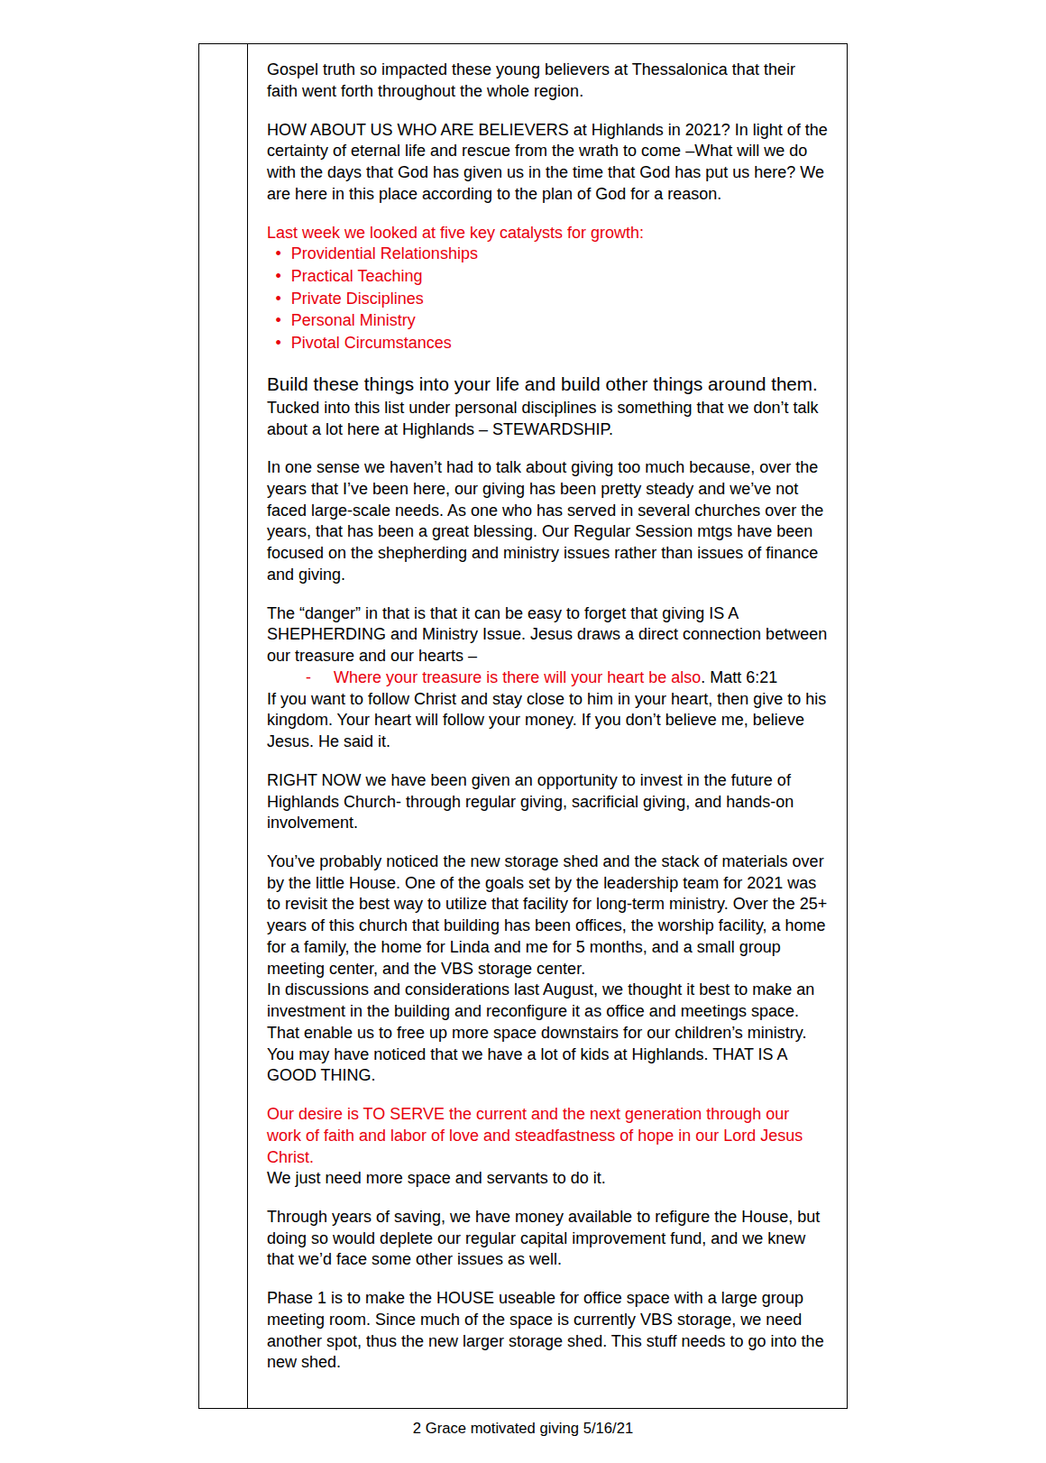Gospel truth so impacted these young believers at Thessalonica that their faith went forth throughout the whole region.
HOW ABOUT US WHO ARE BELIEVERS at Highlands in 2021? In light of the certainty of eternal life and rescue from the wrath to come –What will we do with the days that God has given us in the time that God has put us here? We are here in this place according to the plan of God for a reason.
Last week we looked at five key catalysts for growth:
Providential Relationships
Practical Teaching
Private Disciplines
Personal Ministry
Pivotal Circumstances
Build these things into your life and build other things around them.
Tucked into this list under personal disciplines is something that we don’t talk about a lot here at Highlands – STEWARDSHIP.
In one sense we haven’t had to talk about giving too much because, over the years that I’ve been here, our giving has been pretty steady and we’ve not faced large-scale needs. As one who has served in several churches over the years, that has been a great blessing. Our Regular Session mtgs have been focused on the shepherding and ministry issues rather than issues of finance and giving.
The “danger” in that is that it can be easy to forget that giving IS A SHEPHERDING and Ministry Issue. Jesus draws a direct connection between our treasure and our hearts –
- Where your treasure is there will your heart be also. Matt 6:21
If you want to follow Christ and stay close to him in your heart, then give to his kingdom. Your heart will follow your money. If you don’t believe me, believe Jesus. He said it.
RIGHT NOW we have been given an opportunity to invest in the future of Highlands Church- through regular giving, sacrificial giving, and hands-on involvement.
You’ve probably noticed the new storage shed and the stack of materials over by the little House. One of the goals set by the leadership team for 2021 was to revisit the best way to utilize that facility for long-term ministry. Over the 25+ years of this church that building has been offices, the worship facility, a home for a family, the home for Linda and me for 5 months, and a small group meeting center, and the VBS storage center.
In discussions and considerations last August, we thought it best to make an investment in the building and reconfigure it as office and meetings space. That enable us to free up more space downstairs for our children’s ministry. You may have noticed that we have a lot of kids at Highlands. THAT IS A GOOD THING.
Our desire is TO SERVE the current and the next generation through our work of faith and labor of love and steadfastness of hope in our Lord Jesus Christ.
We just need more space and servants to do it.
Through years of saving, we have money available to refigure the House, but doing so would deplete our regular capital improvement fund, and we knew that we’d face some other issues as well.
Phase 1 is to make the HOUSE useable for office space with a large group meeting room. Since much of the space is currently VBS storage, we need another spot, thus the new larger storage shed. This stuff needs to go into the new shed.
2 Grace motivated giving 5/16/21